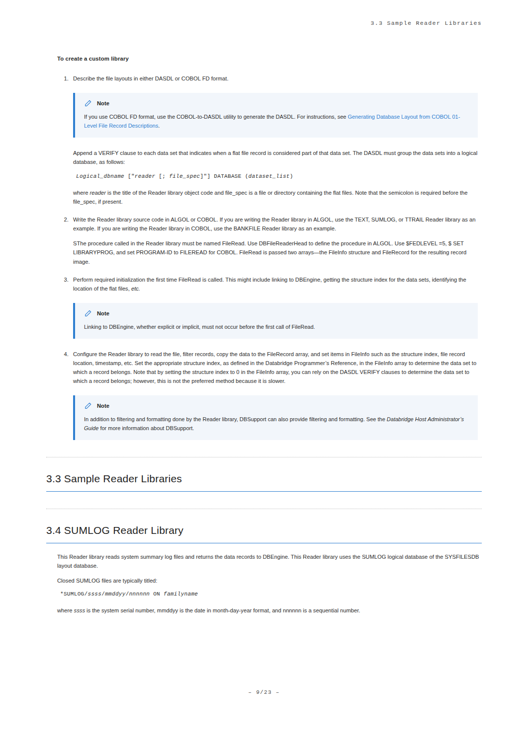3.3 Sample Reader Libraries
To create a custom library
Describe the file layouts in either DASDL or COBOL FD format.
Note
If you use COBOL FD format, use the COBOL-to-DASDL utility to generate the DASDL. For instructions, see Generating Database Layout from COBOL 01-Level File Record Descriptions.
Append a VERIFY clause to each data set that indicates when a flat file record is considered part of that data set. The DASDL must group the data sets into a logical database, as follows:
Logical_dbname ["reader [; file_spec]"] DATABASE (dataset_list)
where reader is the title of the Reader library object code and file_spec is a file or directory containing the flat files. Note that the semicolon is required before the file_spec, if present.
Write the Reader library source code in ALGOL or COBOL. If you are writing the Reader library in ALGOL, use the TEXT, SUMLOG, or TTRAIL Reader library as an example. If you are writing the Reader library in COBOL, use the BANKFILE Reader library as an example.
SThe procedure called in the Reader library must be named FileRead. Use DBFileReaderHead to define the procedure in ALGOL. Use $FEDLEVEL =5, $ SET LIBRARYPROG, and set PROGRAM-ID to FILEREAD for COBOL. FileRead is passed two arrays—the FileInfo structure and FileRecord for the resulting record image.
Perform required initialization the first time FileRead is called. This might include linking to DBEngine, getting the structure index for the data sets, identifying the location of the flat files, etc.
Note
Linking to DBEngine, whether explicit or implicit, must not occur before the first call of FileRead.
Configure the Reader library to read the file, filter records, copy the data to the FileRecord array, and set items in FileInfo such as the structure index, file record location, timestamp, etc. Set the appropriate structure index, as defined in the Databridge Programmer’s Reference, in the FileInfo array to determine the data set to which a record belongs. Note that by setting the structure index to 0 in the FileInfo array, you can rely on the DASDL VERIFY clauses to determine the data set to which a record belongs; however, this is not the preferred method because it is slower.
Note
In addition to filtering and formatting done by the Reader library, DBSupport can also provide filtering and formatting. See the Databridge Host Administrator’s Guide for more information about DBSupport.
3.3 Sample Reader Libraries
3.4 SUMLOG Reader Library
This Reader library reads system summary log files and returns the data records to DBEngine. This Reader library uses the SUMLOG logical database of the SYSFILESDB layout database.
Closed SUMLOG files are typically titled:
*SUMLOG/ssss/mmddyy/nnnnnn ON familyname
where ssss is the system serial number, mmddyy is the date in month-day-year format, and nnnnnn is a sequential number.
– 9/23 –